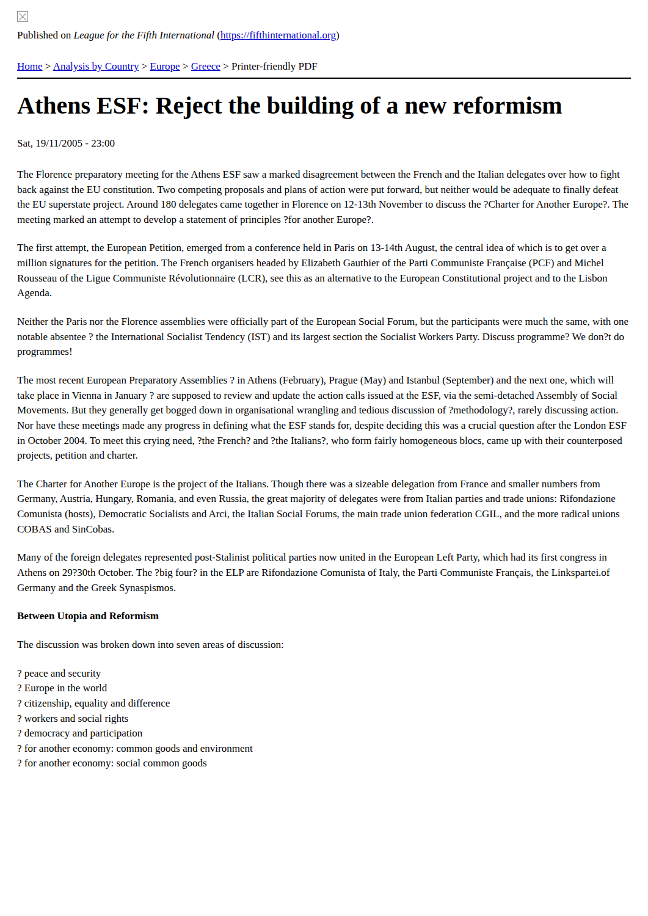Published on League for the Fifth International (https://fifthinternational.org)
Home > Analysis by Country > Europe > Greece > Printer-friendly PDF
Athens ESF: Reject the building of a new reformism
Sat, 19/11/2005 - 23:00
The Florence preparatory meeting for the Athens ESF saw a marked disagreement between the French and the Italian delegates over how to fight back against the EU constitution. Two competing proposals and plans of action were put forward, but neither would be adequate to finally defeat the EU superstate project. Around 180 delegates came together in Florence on 12-13th November to discuss the ?Charter for Another Europe?. The meeting marked an attempt to develop a statement of principles ?for another Europe?.
The first attempt, the European Petition, emerged from a conference held in Paris on 13-14th August, the central idea of which is to get over a million signatures for the petition. The French organisers headed by Elizabeth Gauthier of the Parti Communiste Française (PCF) and Michel Rousseau of the Ligue Communiste Révolutionnaire (LCR), see this as an alternative to the European Constitutional project and to the Lisbon Agenda.
Neither the Paris nor the Florence assemblies were officially part of the European Social Forum, but the participants were much the same, with one notable absentee ? the International Socialist Tendency (IST) and its largest section the Socialist Workers Party. Discuss programme? We don?t do programmes!
The most recent European Preparatory Assemblies ? in Athens (February), Prague (May) and Istanbul (September) and the next one, which will take place in Vienna in January ? are supposed to review and update the action calls issued at the ESF, via the semi-detached Assembly of Social Movements. But they generally get bogged down in organisational wrangling and tedious discussion of ?methodology?, rarely discussing action. Nor have these meetings made any progress in defining what the ESF stands for, despite deciding this was a crucial question after the London ESF in October 2004. To meet this crying need, ?the French? and ?the Italians?, who form fairly homogeneous blocs, came up with their counterposed projects, petition and charter.
The Charter for Another Europe is the project of the Italians. Though there was a sizeable delegation from France and smaller numbers from Germany, Austria, Hungary, Romania, and even Russia, the great majority of delegates were from Italian parties and trade unions: Rifondazione Comunista (hosts), Democratic Socialists and Arci, the Italian Social Forums, the main trade union federation CGIL, and the more radical unions COBAS and SinCobas.
Many of the foreign delegates represented post-Stalinist political parties now united in the European Left Party, which had its first congress in Athens on 29?30th October. The ?big four? in the ELP are Rifondazione Comunista of Italy, the Parti Communiste Français, the Linkspartei.of Germany and the Greek Synaspismos.
Between Utopia and Reformism
The discussion was broken down into seven areas of discussion:
? peace and security
? Europe in the world
? citizenship, equality and difference
? workers and social rights
? democracy and participation
? for another economy: common goods and environment
? for another economy: social common goods